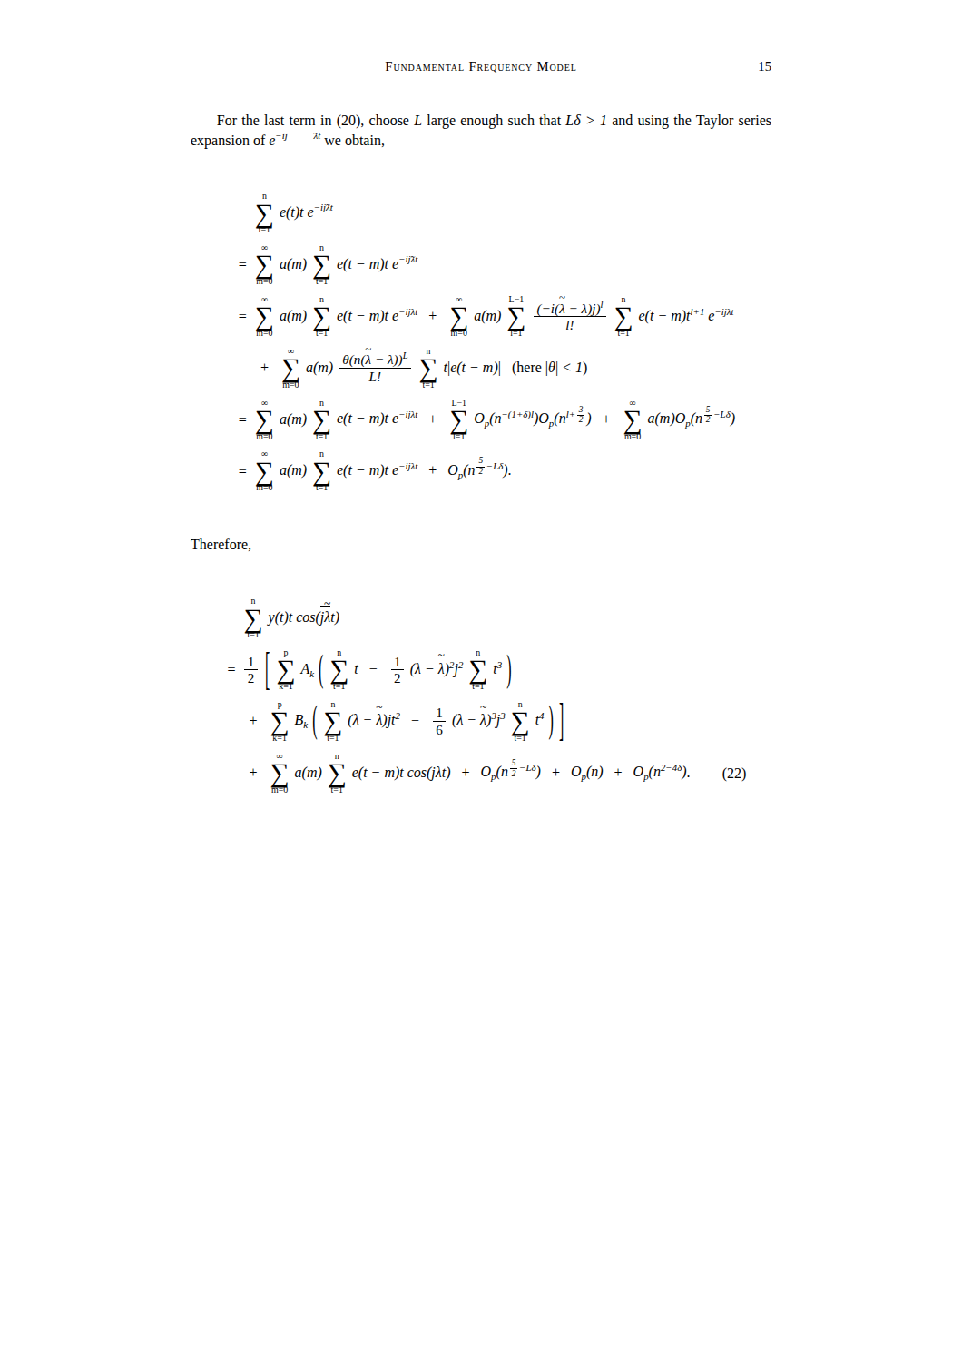Fundamental Frequency Model 15
For the last term in (20), choose L large enough such that Lδ > 1 and using the Taylor series expansion of e−ij~λt we obtain,
n∑t=1 e(t)t e−ij~λt
=
∞∑m=0 a(m) n∑t=1 e(t − m)t e−ij~λt
=
∞∑m=0 a(m) n∑t=1 e(t − m)t e−ijλt + ∞∑m=0 a(m) L−1∑l=1 (−i(~λ − λ)j)l l! n∑t=1 e(t − m)tl+1 e−ijλt
+ ∞∑m=0 a(m) θ(n(~λ − λ))L L! n∑t=1 t|e(t − m)| (here |θ| < 1)
=
∞∑m=0 a(m) n∑t=1 e(t − m)t e−ijλt + L−1∑l=1 Op(n−(1+δ)l)Op(nl+32) + ∞∑m=0 a(m)Op(n52−Lδ)
=
∞∑m=0 a(m) n∑t=1 e(t − m)t e−ijλt + Op(n52−Lδ).
Therefore,
n∑t=1 y(t)t cos( j~λt)
=
12 [ p∑k=1 Ak ( n∑t=1 t − 12 (λ − ~λ)2j2 n∑t=1 t3 )
+ p∑k=1 Bk ( n∑t=1 (λ − ~λ)jt2 − 16 (λ − ~λ)3j3 n∑t=1 t4 ) ]
+ ∞∑m=0 a(m) n∑t=1 e(t − m)t cos(jλt) + Op(n52−Lδ) + Op(n) + Op(n2−4δ).
(22)